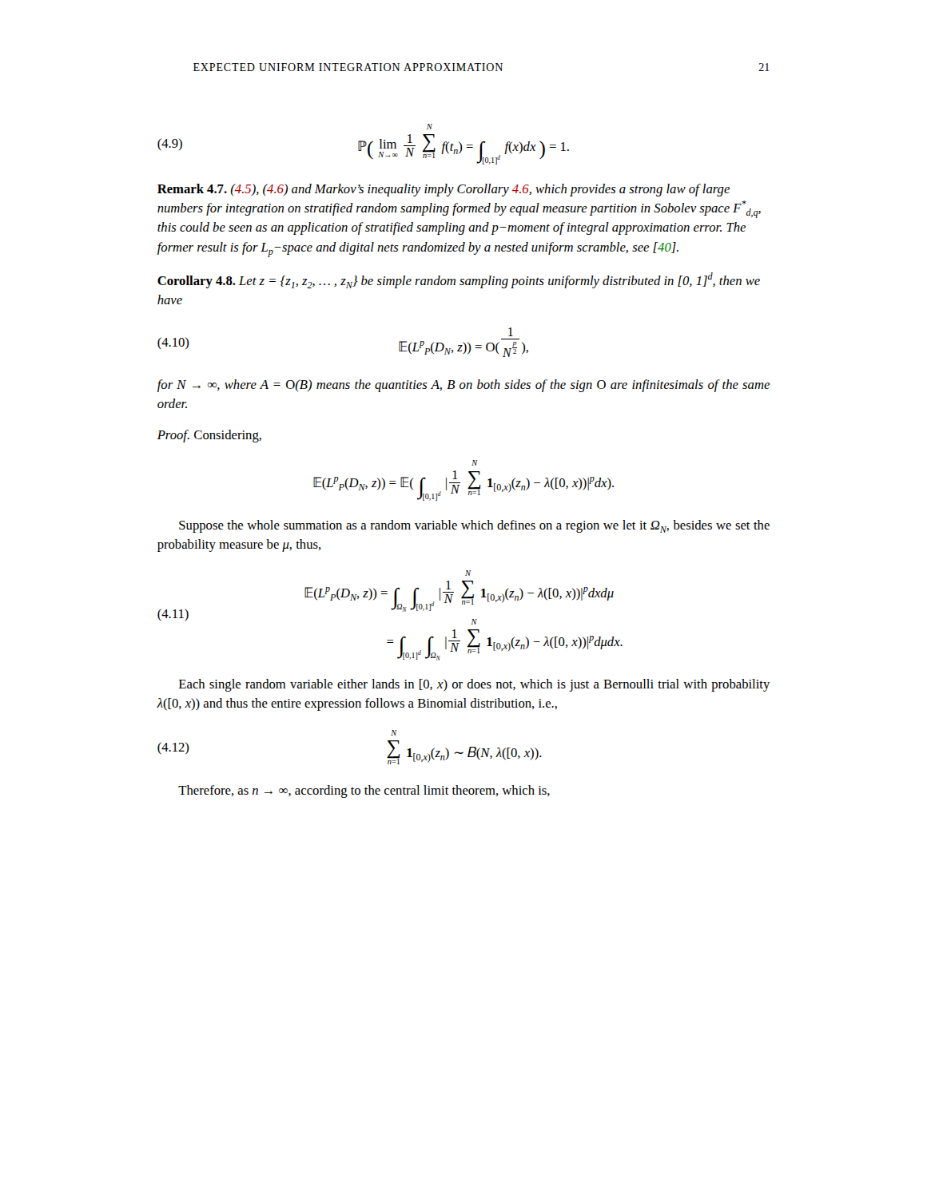EXPECTED UNIFORM INTEGRATION APPROXIMATION 21
(4.9) ℙ( lim N→∞ 1 N N∑n=1 f(tn) = ∫[0,1]d f(x)dx ) = 1.
Remark 4.7. (4.5), (4.6) and Markov’s inequality imply Corollary 4.6, which provides a strong law of large numbers for integration on stratified random sampling formed by equal measure partition in Sobolev space F*d,q, this could be seen as an application of stratified sampling and p−moment of integral approximation error. The former result is for Lp−space and digital nets randomized by a nested uniform scramble, see [40].
Corollary 4.8. Let z = {z1, z2, … , zN} be simple random sampling points uniformly distributed in [0, 1]d, then we have
(4.10) 𝔼(LpP(DN, z)) = O(1 Np 2),
for N → ∞, where A = O(B) means the quantities A, B on both sides of the sign O are infinitesimals of the same order.
Proof. Considering,
𝔼(LpP(DN, z)) = 𝔼( ∫[0,1]d |1 N N∑n=1 1[0,x)(zn) − λ([0, x))|pdx).
Suppose the whole summation as a random variable which defines on a region we let it ΩN, besides we set the probability measure be μ, thus,
(4.11)
𝔼(LpP(DN, z)) = ∫ΩN ∫[0,1]d |1 N N∑n=1 1[0,x)(zn) − λ([0, x))|pdxdμ
= ∫[0,1]d ∫ΩN |1 N N∑n=1 1[0,x)(zn) − λ([0, x))|pdμdx.
Each single random variable either lands in [0, x) or does not, which is just a Bernoulli trial with probability λ([0, x)) and thus the entire expression follows a Binomial distribution, i.e.,
(4.12) N∑n=1 1[0,x)(zn) ∼ 𝐵(N, λ([0, x)).
Therefore, as n → ∞, according to the central limit theorem, which is,